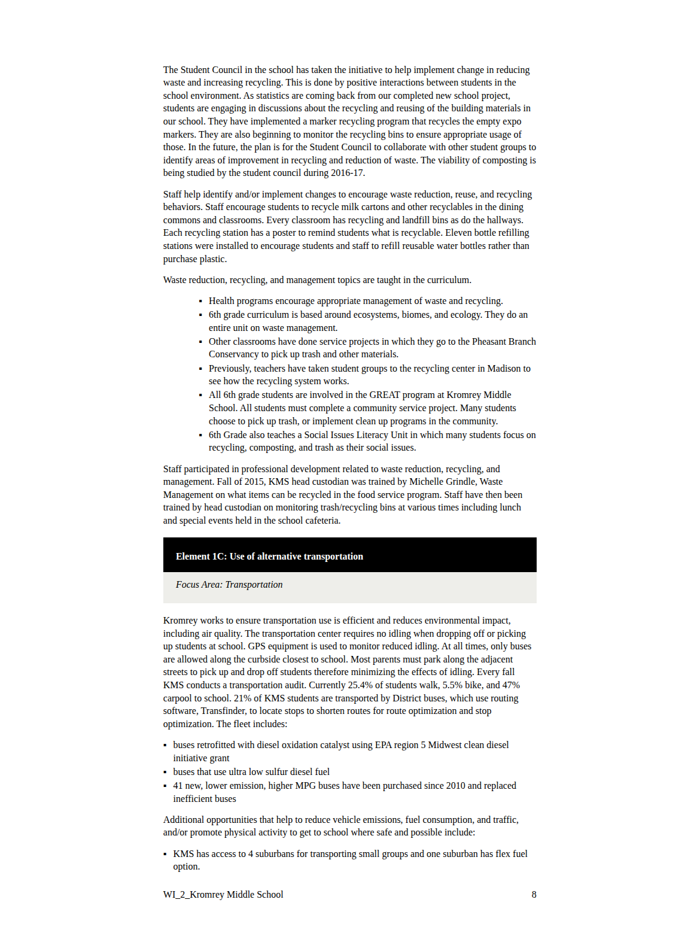The Student Council in the school has taken the initiative to help implement change in reducing waste and increasing recycling. This is done by positive interactions between students in the school environment. As statistics are coming back from our completed new school project, students are engaging in discussions about the recycling and reusing of the building materials in our school. They have implemented a marker recycling program that recycles the empty expo markers. They are also beginning to monitor the recycling bins to ensure appropriate usage of those. In the future, the plan is for the Student Council to collaborate with other student groups to identify areas of improvement in recycling and reduction of waste. The viability of composting is being studied by the student council during 2016-17.
Staff help identify and/or implement changes to encourage waste reduction, reuse, and recycling behaviors. Staff encourage students to recycle milk cartons and other recyclables in the dining commons and classrooms. Every classroom has recycling and landfill bins as do the hallways. Each recycling station has a poster to remind students what is recyclable. Eleven bottle refilling stations were installed to encourage students and staff to refill reusable water bottles rather than purchase plastic.
Waste reduction, recycling, and management topics are taught in the curriculum.
Health programs encourage appropriate management of waste and recycling.
6th grade curriculum is based around ecosystems, biomes, and ecology. They do an entire unit on waste management.
Other classrooms have done service projects in which they go to the Pheasant Branch Conservancy to pick up trash and other materials.
Previously, teachers have taken student groups to the recycling center in Madison to see how the recycling system works.
All 6th grade students are involved in the GREAT program at Kromrey Middle School. All students must complete a community service project. Many students choose to pick up trash, or implement clean up programs in the community.
6th Grade also teaches a Social Issues Literacy Unit in which many students focus on recycling, composting, and trash as their social issues.
Staff participated in professional development related to waste reduction, recycling, and management. Fall of 2015, KMS head custodian was trained by Michelle Grindle, Waste Management on what items can be recycled in the food service program. Staff have then been trained by head custodian on monitoring trash/recycling bins at various times including lunch and special events held in the school cafeteria.
Element 1C: Use of alternative transportation
Focus Area: Transportation
Kromrey works to ensure transportation use is efficient and reduces environmental impact, including air quality. The transportation center requires no idling when dropping off or picking up students at school. GPS equipment is used to monitor reduced idling. At all times, only buses are allowed along the curbside closest to school. Most parents must park along the adjacent streets to pick up and drop off students therefore minimizing the effects of idling. Every fall KMS conducts a transportation audit. Currently 25.4% of students walk, 5.5% bike, and 47% carpool to school. 21% of KMS students are transported by District buses, which use routing software, Transfinder, to locate stops to shorten routes for route optimization and stop optimization. The fleet includes:
buses retrofitted with diesel oxidation catalyst using EPA region 5 Midwest clean diesel initiative grant
buses that use ultra low sulfur diesel fuel
41 new, lower emission, higher MPG buses have been purchased since 2010 and replaced inefficient buses
Additional opportunities that help to reduce vehicle emissions, fuel consumption, and traffic, and/or promote physical activity to get to school where safe and possible include:
KMS has access to 4 suburbans for transporting small groups and one suburban has flex fuel option.
WI_2_Kromrey Middle School 8